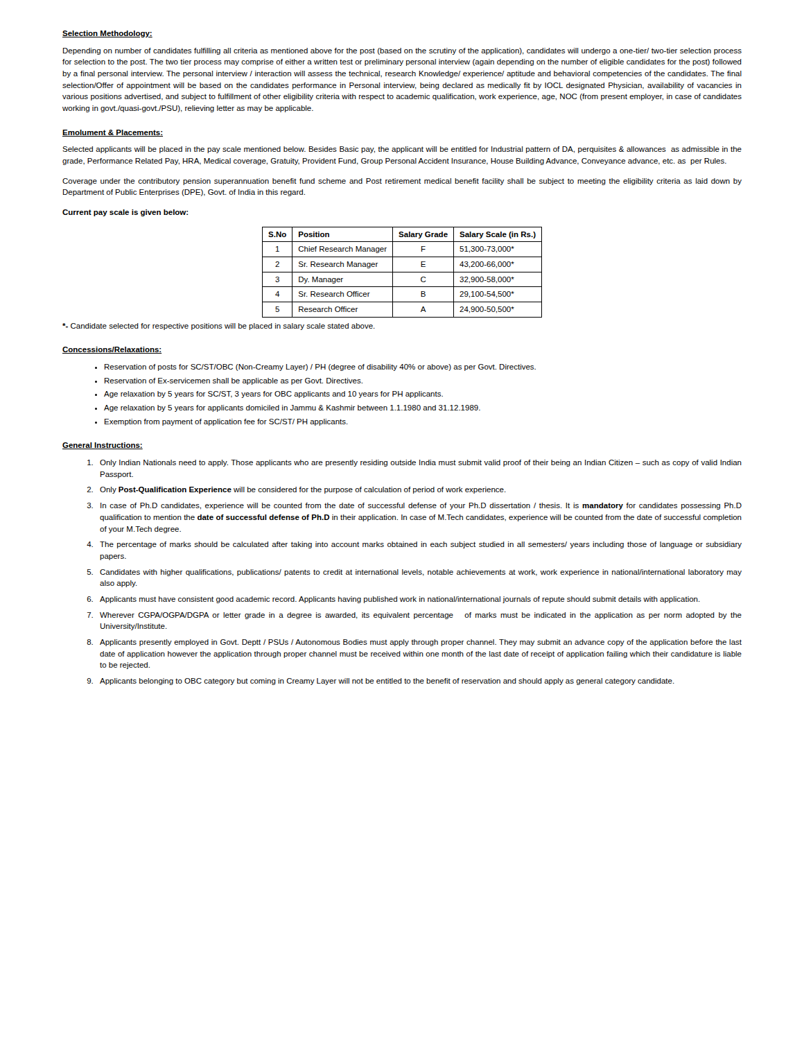Selection Methodology:
Depending on number of candidates fulfilling all criteria as mentioned above for the post (based on the scrutiny of the application), candidates will undergo a one-tier/ two-tier selection process for selection to the post. The two tier process may comprise of either a written test or preliminary personal interview (again depending on the number of eligible candidates for the post) followed by a final personal interview. The personal interview / interaction will assess the technical, research Knowledge/ experience/ aptitude and behavioral competencies of the candidates. The final selection/Offer of appointment will be based on the candidates performance in Personal interview, being declared as medically fit by IOCL designated Physician, availability of vacancies in various positions advertised, and subject to fulfillment of other eligibility criteria with respect to academic qualification, work experience, age, NOC (from present employer, in case of candidates working in govt./quasi-govt./PSU), relieving letter as may be applicable.
Emolument & Placements:
Selected applicants will be placed in the pay scale mentioned below. Besides Basic pay, the applicant will be entitled for Industrial pattern of DA, perquisites & allowances as admissible in the grade, Performance Related Pay, HRA, Medical coverage, Gratuity, Provident Fund, Group Personal Accident Insurance, House Building Advance, Conveyance advance, etc. as per Rules.
Coverage under the contributory pension superannuation benefit fund scheme and Post retirement medical benefit facility shall be subject to meeting the eligibility criteria as laid down by Department of Public Enterprises (DPE), Govt. of India in this regard.
Current pay scale is given below:
| S.No | Position | Salary Grade | Salary Scale (in Rs.) |
| --- | --- | --- | --- |
| 1 | Chief Research Manager | F | 51,300-73,000* |
| 2 | Sr. Research Manager | E | 43,200-66,000* |
| 3 | Dy. Manager | C | 32,900-58,000* |
| 4 | Sr. Research Officer | B | 29,100-54,500* |
| 5 | Research Officer | A | 24,900-50,500* |
*- Candidate selected for respective positions will be placed in salary scale stated above.
Concessions/Relaxations:
Reservation of posts for SC/ST/OBC (Non-Creamy Layer) / PH (degree of disability 40% or above) as per Govt. Directives.
Reservation of Ex-servicemen shall be applicable as per Govt. Directives.
Age relaxation by 5 years for SC/ST, 3 years for OBC applicants and 10 years for PH applicants.
Age relaxation by 5 years for applicants domiciled in Jammu & Kashmir between 1.1.1980 and 31.12.1989.
Exemption from payment of application fee for SC/ST/ PH applicants.
General Instructions:
Only Indian Nationals need to apply. Those applicants who are presently residing outside India must submit valid proof of their being an Indian Citizen – such as copy of valid Indian Passport.
Only Post-Qualification Experience will be considered for the purpose of calculation of period of work experience.
In case of Ph.D candidates, experience will be counted from the date of successful defense of your Ph.D dissertation / thesis. It is mandatory for candidates possessing Ph.D qualification to mention the date of successful defense of Ph.D in their application. In case of M.Tech candidates, experience will be counted from the date of successful completion of your M.Tech degree.
The percentage of marks should be calculated after taking into account marks obtained in each subject studied in all semesters/ years including those of language or subsidiary papers.
Candidates with higher qualifications, publications/ patents to credit at international levels, notable achievements at work, work experience in national/international laboratory may also apply.
Applicants must have consistent good academic record. Applicants having published work in national/international journals of repute should submit details with application.
Wherever CGPA/OGPA/DGPA or letter grade in a degree is awarded, its equivalent percentage of marks must be indicated in the application as per norm adopted by the University/Institute.
Applicants presently employed in Govt. Deptt / PSUs / Autonomous Bodies must apply through proper channel. They may submit an advance copy of the application before the last date of application however the application through proper channel must be received within one month of the last date of receipt of application failing which their candidature is liable to be rejected.
Applicants belonging to OBC category but coming in Creamy Layer will not be entitled to the benefit of reservation and should apply as general category candidate.